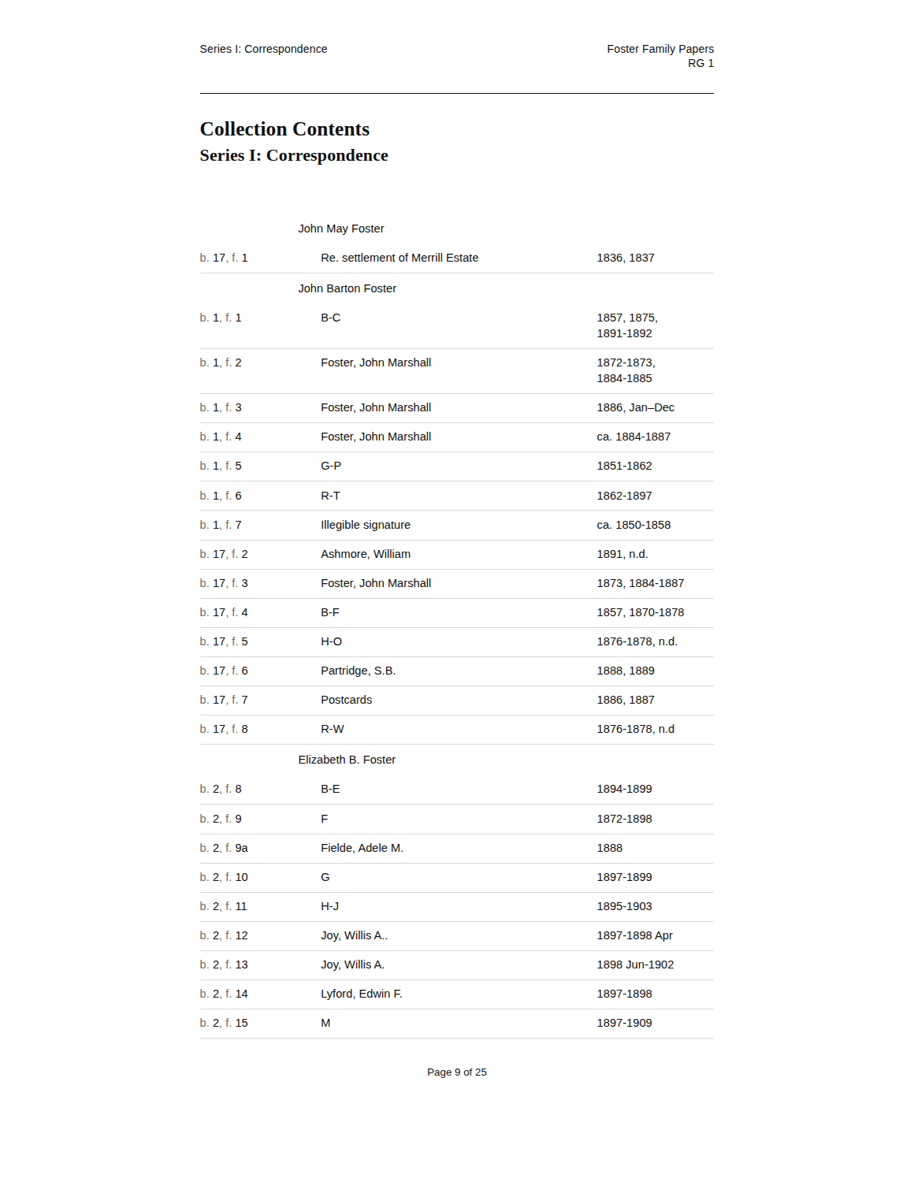Series I: Correspondence
Foster Family Papers
RG 1
Collection Contents
Series I: Correspondence
| | John May Foster | |
| b. 17 , f. 1 | | Re. settlement of Merrill Estate | 1836, 1837 |
| | John Barton Foster | |
| b. 1 , f. 1 | | B-C | 1857, 1875, 1891-1892 |
| b. 1 , f. 2 | | Foster, John Marshall | 1872-1873, 1884-1885 |
| b. 1 , f. 3 | | Foster, John Marshall | 1886, Jan–Dec |
| b. 1 , f. 4 | | Foster, John Marshall | ca. 1884-1887 |
| b. 1 , f. 5 | | G-P | 1851-1862 |
| b. 1 , f. 6 | | R-T | 1862-1897 |
| b. 1 , f. 7 | | Illegible signature | ca. 1850-1858 |
| b. 17 , f. 2 | | Ashmore, William | 1891, n.d. |
| b. 17 , f. 3 | | Foster, John Marshall | 1873, 1884-1887 |
| b. 17 , f. 4 | | B-F | 1857, 1870-1878 |
| b. 17 , f. 5 | | H-O | 1876-1878, n.d. |
| b. 17 , f. 6 | | Partridge, S.B. | 1888, 1889 |
| b. 17 , f. 7 | | Postcards | 1886, 1887 |
| b. 17 , f. 8 | | R-W | 1876-1878, n.d |
| | Elizabeth B. Foster | |
| b. 2 , f. 8 | | B-E | 1894-1899 |
| b. 2 , f. 9 | | F | 1872-1898 |
| b. 2 , f. 9a | | Fielde, Adele M. | 1888 |
| b. 2 , f. 10 | | G | 1897-1899 |
| b. 2 , f. 11 | | H-J | 1895-1903 |
| b. 2 , f. 12 | | Joy, Willis A.. | 1897-1898 Apr |
| b. 2 , f. 13 | | Joy, Willis A. | 1898 Jun-1902 |
| b. 2 , f. 14 | | Lyford, Edwin F. | 1897-1898 |
| b. 2 , f. 15 | | M | 1897-1909 |
Page 9 of 25